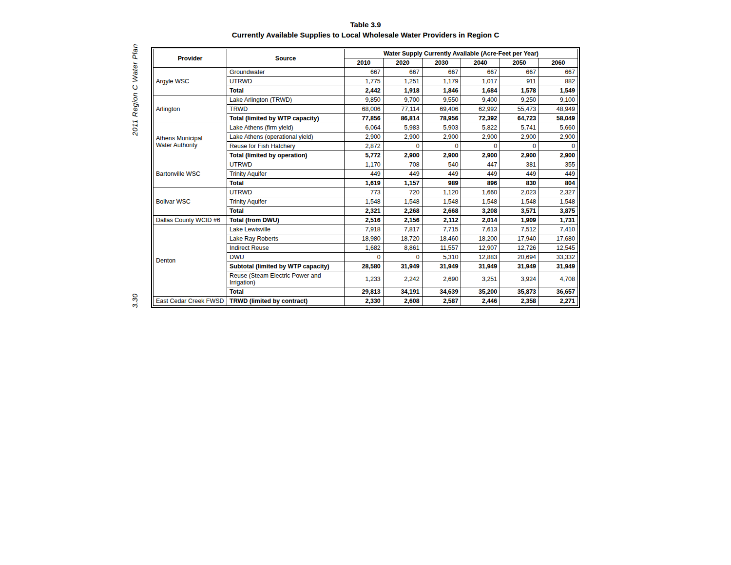2011 Region C Water Plan
3.30
Table 3.9
Currently Available Supplies to Local Wholesale Water Providers in Region C
| Provider | Source | Water Supply Currently Available (Acre-Feet per Year) |
| --- | --- | --- |
| 2010 | 2020 | 2030 | 2040 | 2050 | 2060 |
| Argyle WSC | Groundwater | 667 | 667 | 667 | 667 | 667 | 667 |
| UTRWD | 1,775 | 1,251 | 1,179 | 1,017 | 911 | 882 |
| Total | 2,442 | 1,918 | 1,846 | 1,684 | 1,578 | 1,549 |
| Arlington | Lake Arlington (TRWD) | 9,850 | 9,700 | 9,550 | 9,400 | 9,250 | 9,100 |
| TRWD | 68,006 | 77,114 | 69,406 | 62,992 | 55,473 | 48,949 |
| Total (limited by WTP capacity) | 77,856 | 86,814 | 78,956 | 72,392 | 64,723 | 58,049 |
| Athens Municipal Water Authority | Lake Athens (firm yield) | 6,064 | 5,983 | 5,903 | 5,822 | 5,741 | 5,660 |
| Lake Athens (operational yield) | 2,900 | 2,900 | 2,900 | 2,900 | 2,900 | 2,900 |
| Reuse for Fish Hatchery | 2,872 | 0 | 0 | 0 | 0 | 0 |
| Total (limited by operation) | 5,772 | 2,900 | 2,900 | 2,900 | 2,900 | 2,900 |
| Bartonville WSC | UTRWD | 1,170 | 708 | 540 | 447 | 381 | 355 |
| Trinity Aquifer | 449 | 449 | 449 | 449 | 449 | 449 |
| Total | 1,619 | 1,157 | 989 | 896 | 830 | 804 |
| Bolivar WSC | UTRWD | 773 | 720 | 1,120 | 1,660 | 2,023 | 2,327 |
| Trinity Aquifer | 1,548 | 1,548 | 1,548 | 1,548 | 1,548 | 1,548 |
| Total | 2,321 | 2,268 | 2,668 | 3,208 | 3,571 | 3,875 |
| Dallas County WCID #6 | Total (from DWU) | 2,516 | 2,156 | 2,112 | 2,014 | 1,909 | 1,731 |
| Denton | Lake Lewisville | 7,918 | 7,817 | 7,715 | 7,613 | 7,512 | 7,410 |
| Lake Ray Roberts | 18,980 | 18,720 | 18,460 | 18,200 | 17,940 | 17,680 |
| Indirect Reuse | 1,682 | 8,861 | 11,557 | 12,907 | 12,726 | 12,545 |
| DWU | 0 | 0 | 5,310 | 12,883 | 20,694 | 33,332 |
| Subtotal (limited by WTP capacity) | 28,580 | 31,949 | 31,949 | 31,949 | 31,949 | 31,949 |
| Reuse (Steam Electric Power and Irrigation) | 1,233 | 2,242 | 2,690 | 3,251 | 3,924 | 4,708 |
| Total | 29,813 | 34,191 | 34,639 | 35,200 | 35,873 | 36,657 |
| East Cedar Creek FWSD | TRWD (limited by contract) | 2,330 | 2,608 | 2,587 | 2,446 | 2,358 | 2,271 |